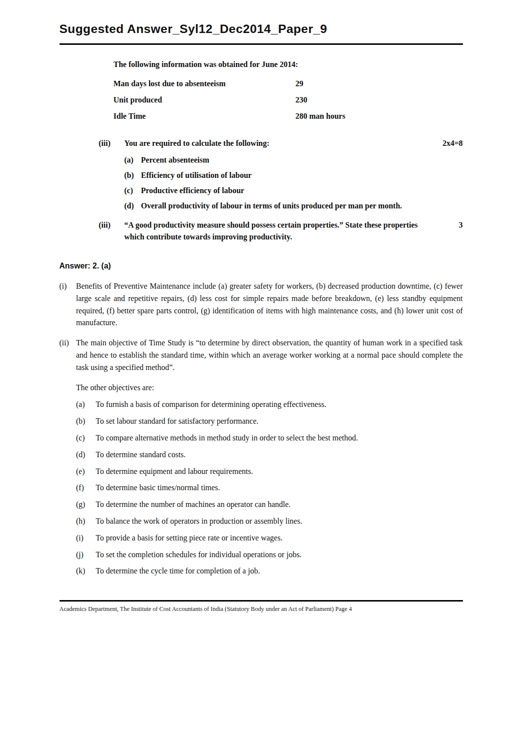Suggested Answer_Syl12_Dec2014_Paper_9
The following information was obtained for June 2014:
| Man days lost due to absenteeism | 29 |
| Unit produced | 230 |
| Idle Time | 280 man hours |
(iii) You are required to calculate the following: 2x4=8
(a) Percent absenteeism
(b) Efficiency of utilisation of labour
(c) Productive efficiency of labour
(d) Overall productivity of labour in terms of units produced per man per month.
(iii) “A good productivity measure should possess certain properties.” State these properties which contribute towards improving productivity. 3
Answer: 2. (a)
(i) Benefits of Preventive Maintenance include (a) greater safety for workers, (b) decreased production downtime, (c) fewer large scale and repetitive repairs, (d) less cost for simple repairs made before breakdown, (e) less standby equipment required, (f) better spare parts control, (g) identification of items with high maintenance costs, and (h) lower unit cost of manufacture.
(ii) The main objective of Time Study is “to determine by direct observation, the quantity of human work in a specified task and hence to establish the standard time, within which an average worker working at a normal pace should complete the task using a specified method”.
The other objectives are:
(a) To furnish a basis of comparison for determining operating effectiveness.
(b) To set labour standard for satisfactory performance.
(c) To compare alternative methods in method study in order to select the best method.
(d) To determine standard costs.
(e) To determine equipment and labour requirements.
(f) To determine basic times/normal times.
(g) To determine the number of machines an operator can handle.
(h) To balance the work of operators in production or assembly lines.
(i) To provide a basis for setting piece rate or incentive wages.
(j) To set the completion schedules for individual operations or jobs.
(k) To determine the cycle time for completion of a job.
Academics Department, The Institute of Cost Accountants of India (Statutory Body under an Act of Parliament) Page 4